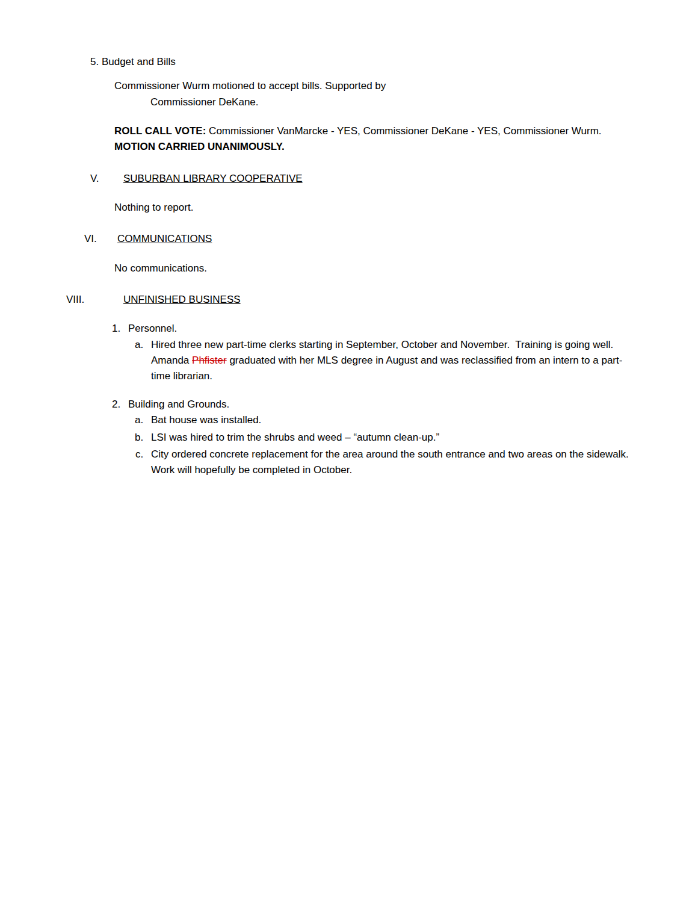5. Budget and Bills
Commissioner Wurm motioned to accept bills. Supported by
Commissioner DeKane.
ROLL CALL VOTE: Commissioner VanMarcke - YES, Commissioner DeKane - YES, Commissioner Wurm.
MOTION CARRIED UNANIMOUSLY.
V. SUBURBAN LIBRARY COOPERATIVE
Nothing to report.
VI. COMMUNICATIONS
No communications.
VIII. UNFINISHED BUSINESS
Personnel.
Hired three new part-time clerks starting in September, October and November. Training is going well. Amanda Phfister graduated with her MLS degree in August and was reclassified from an intern to a part-time librarian.
Building and Grounds.
Bat house was installed.
LSI was hired to trim the shrubs and weed – “autumn clean-up.”
City ordered concrete replacement for the area around the south entrance and two areas on the sidewalk. Work will hopefully be completed in October.